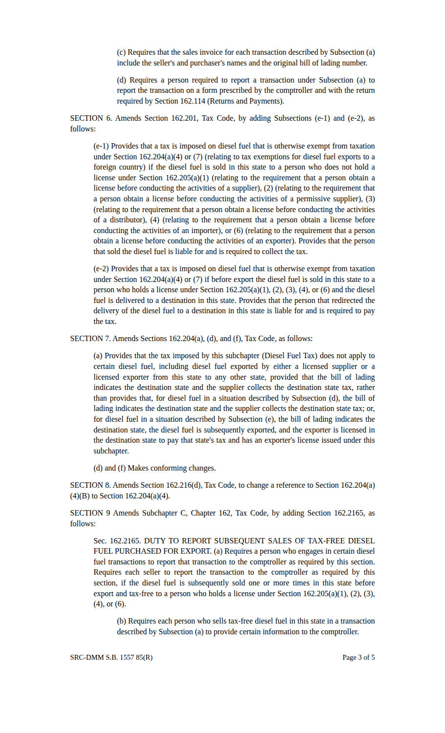(c) Requires that the sales invoice for each transaction described by Subsection (a) include the seller's and purchaser's names and the original bill of lading number.
(d) Requires a person required to report a transaction under Subsection (a) to report the transaction on a form prescribed by the comptroller and with the return required by Section 162.114 (Returns and Payments).
SECTION 6. Amends Section 162.201, Tax Code, by adding Subsections (e-1) and (e-2), as follows:
(e-1) Provides that a tax is imposed on diesel fuel that is otherwise exempt from taxation under Section 162.204(a)(4) or (7) (relating to tax exemptions for diesel fuel exports to a foreign country) if the diesel fuel is sold in this state to a person who does not hold a license under Section 162.205(a)(1) (relating to the requirement that a person obtain a license before conducting the activities of a supplier), (2) (relating to the requirement that a person obtain a license before conducting the activities of a permissive supplier), (3) (relating to the requirement that a person obtain a license before conducting the activities of a distributor), (4) (relating to the requirement that a person obtain a license before conducting the activities of an importer), or (6) (relating to the requirement that a person obtain a license before conducting the activities of an exporter). Provides that the person that sold the diesel fuel is liable for and is required to collect the tax.
(e-2) Provides that a tax is imposed on diesel fuel that is otherwise exempt from taxation under Section 162.204(a)(4) or (7) if before export the diesel fuel is sold in this state to a person who holds a license under Section 162.205(a)(1), (2), (3), (4), or (6) and the diesel fuel is delivered to a destination in this state. Provides that the person that redirected the delivery of the diesel fuel to a destination in this state is liable for and is required to pay the tax.
SECTION 7. Amends Sections 162.204(a), (d), and (f), Tax Code, as follows:
(a) Provides that the tax imposed by this subchapter (Diesel Fuel Tax) does not apply to certain diesel fuel, including diesel fuel exported by either a licensed supplier or a licensed exporter from this state to any other state, provided that the bill of lading indicates the destination state and the supplier collects the destination state tax, rather than provides that, for diesel fuel in a situation described by Subsection (d), the bill of lading indicates the destination state and the supplier collects the destination state tax; or, for diesel fuel in a situation described by Subsection (e), the bill of lading indicates the destination state, the diesel fuel is subsequently exported, and the exporter is licensed in the destination state to pay that state's tax and has an exporter's license issued under this subchapter.
(d) and (f) Makes conforming changes.
SECTION 8. Amends Section 162.216(d), Tax Code, to change a reference to Section 162.204(a)(4)(B) to Section 162.204(a)(4).
SECTION 9 Amends Subchapter C, Chapter 162, Tax Code, by adding Section 162.2165, as follows:
Sec. 162.2165. DUTY TO REPORT SUBSEQUENT SALES OF TAX-FREE DIESEL FUEL PURCHASED FOR EXPORT. (a) Requires a person who engages in certain diesel fuel transactions to report that transaction to the comptroller as required by this section. Requires each seller to report the transaction to the comptroller as required by this section, if the diesel fuel is subsequently sold one or more times in this state before export and tax-free to a person who holds a license under Section 162.205(a)(1), (2), (3), (4), or (6).
(b) Requires each person who sells tax-free diesel fuel in this state in a transaction described by Subsection (a) to provide certain information to the comptroller.
SRC-DMM S.B. 1557 85(R) Page 3 of 5